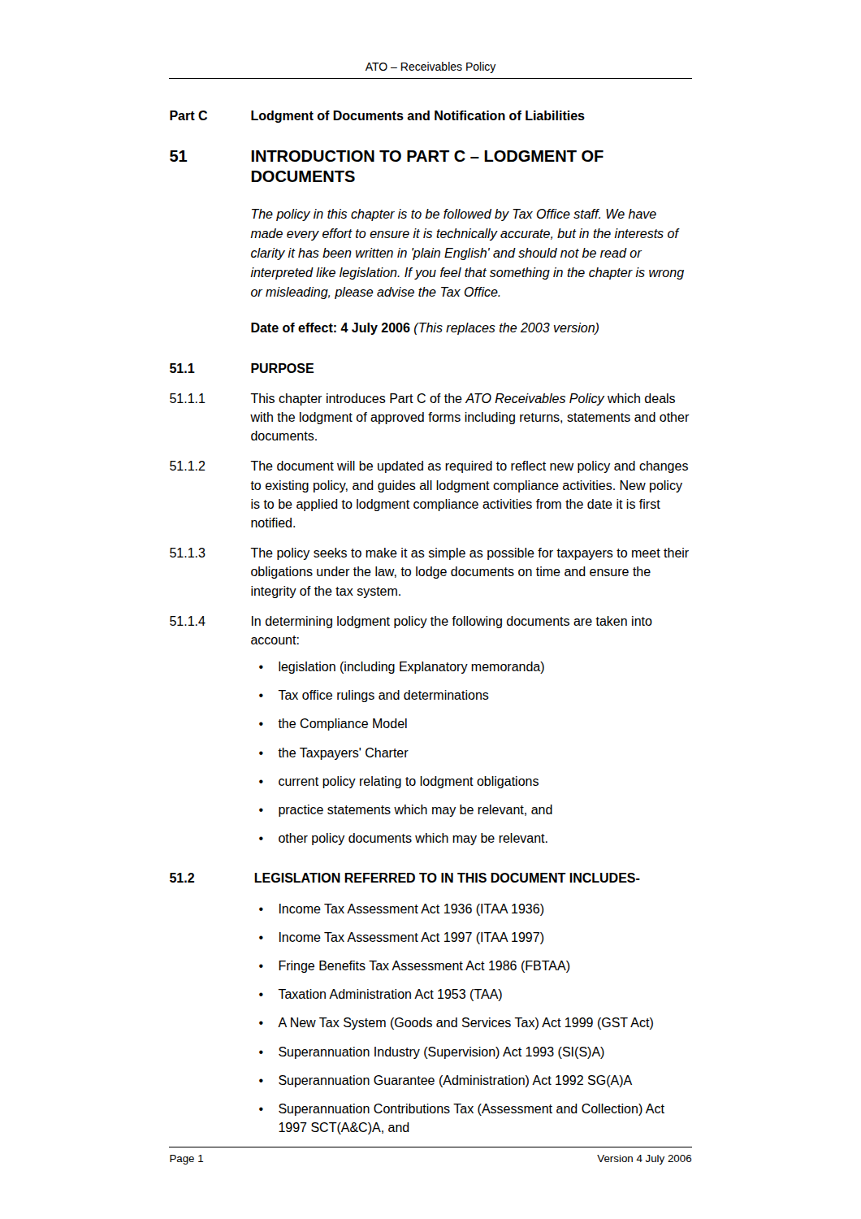ATO – Receivables Policy
Part CLodgment of Documents and Notification of Liabilities
51 INTRODUCTION TO PART C – LODGMENT OF DOCUMENTS
The policy in this chapter is to be followed by Tax Office staff. We have made every effort to ensure it is technically accurate, but in the interests of clarity it has been written in 'plain English' and should not be read or interpreted like legislation. If you feel that something in the chapter is wrong or misleading, please advise the Tax Office.
Date of effect: 4 July 2006 (This replaces the 2003 version)
51.1 PURPOSE
51.1.1
This chapter introduces Part C of the ATO Receivables Policy which deals with the lodgment of approved forms including returns, statements and other documents.
51.1.2
The document will be updated as required to reflect new policy and changes to existing policy, and guides all lodgment compliance activities. New policy is to be applied to lodgment compliance activities from the date it is first notified.
51.1.3
The policy seeks to make it as simple as possible for taxpayers to meet their obligations under the law, to lodge documents on time and ensure the integrity of the tax system.
51.1.4
In determining lodgment policy the following documents are taken into account:
legislation (including Explanatory memoranda)
Tax office rulings and determinations
the Compliance Model
the Taxpayers' Charter
current policy relating to lodgment obligations
practice statements which may be relevant, and
other policy documents which may be relevant.
51.2 LEGISLATION REFERRED TO IN THIS DOCUMENT INCLUDES-
Income Tax Assessment Act 1936 (ITAA 1936)
Income Tax Assessment Act 1997 (ITAA 1997)
Fringe Benefits Tax Assessment Act 1986 (FBTAA)
Taxation Administration Act 1953 (TAA)
A New Tax System (Goods and Services Tax) Act 1999 (GST Act)
Superannuation Industry (Supervision) Act 1993 (SI(S)A)
Superannuation Guarantee (Administration) Act 1992 SG(A)A
Superannuation Contributions Tax (Assessment and Collection) Act 1997 SCT(A&C)A, and
Page 1 Version 4 July 2006